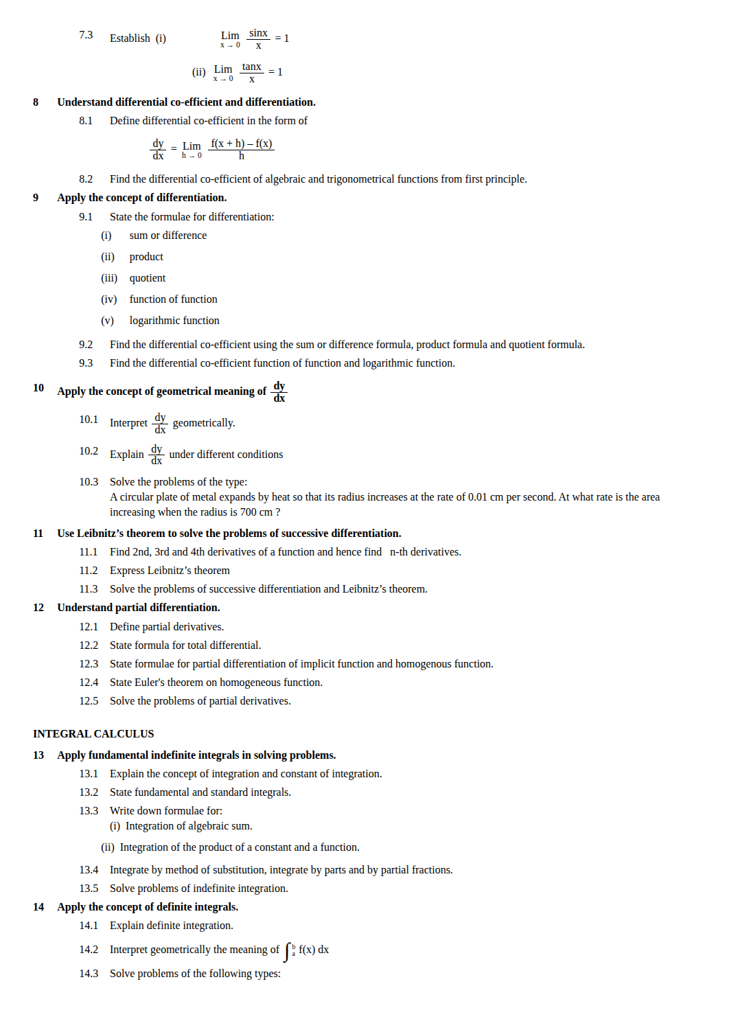7.3 Establish (i) Lim x 0 sinx x = 1
(ii) Lim x 0 tanx x = 1
8 Understand differential co-efficient and differentiation.
8.1 Define differential co-efficient in the form of
dy dx = Lim h 0 f(x + h) – f(x) h
8.2 Find the differential co-efficient of algebraic and trigonometrical functions from first principle.
9 Apply the concept of differentiation.
9.1 State the formulae for differentiation:
(i) sum or difference
(ii) product
(iii) quotient
(iv) function of function
(v) logarithmic function
9.2 Find the differential co-efficient using the sum or difference formula, product formula and quotient formula.
9.3 Find the differential co-efficient function of function and logarithmic function.
10 Apply the concept of geometrical meaning of dy dx
10.1 Interpret dy dx geometrically.
10.2 Explain dy dx under different conditions
10.3 Solve the problems of the type:
A circular plate of metal expands by heat so that its radius increases at the rate of 0.01 cm per second. At what rate is the area increasing when the radius is 700 cm ?
11 Use Leibnitz’s theorem to solve the problems of successive differentiation.
11.1 Find 2nd, 3rd and 4th derivatives of a function and hence find n-th derivatives.
11.2 Express Leibnitz’s theorem
11.3 Solve the problems of successive differentiation and Leibnitz’s theorem.
12 Understand partial differentiation.
12.1 Define partial derivatives.
12.2 State formula for total differential.
12.3 State formulae for partial differentiation of implicit function and homogenous function.
12.4 State Euler's theorem on homogeneous function.
12.5 Solve the problems of partial derivatives.
INTEGRAL CALCULUS
13 Apply fundamental indefinite integrals in solving problems.
13.1 Explain the concept of integration and constant of integration.
13.2 State fundamental and standard integrals.
13.3 Write down formulae for:
(i) Integration of algebraic sum.
(ii) Integration of the product of a constant and a function.
13.4 Integrate by method of substitution, integrate by parts and by partial fractions.
13.5 Solve problems of indefinite integration.
14 Apply the concept of definite integrals.
14.1 Explain definite integration.
14.2 Interpret geometrically the meaning of ∫ba f(x) dx
14.3 Solve problems of the following types: